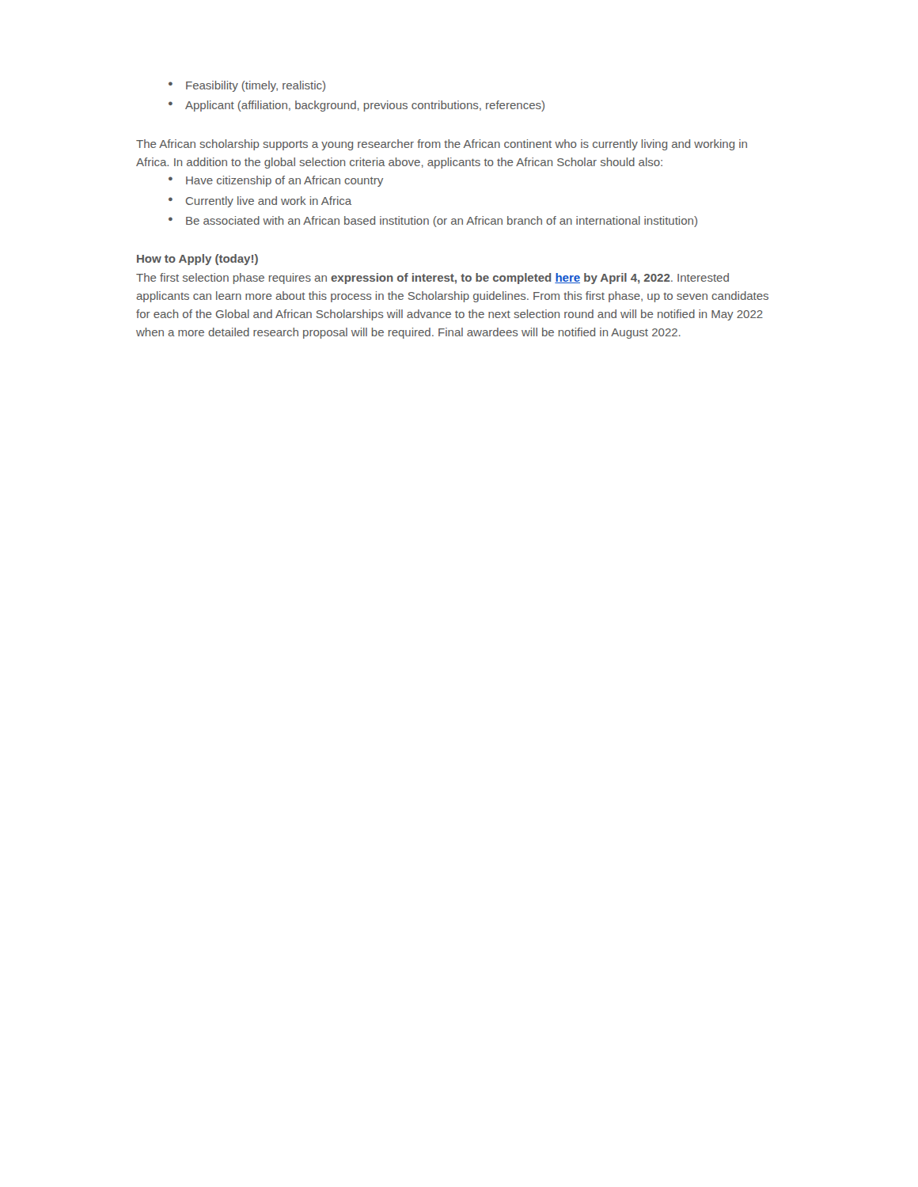Feasibility (timely, realistic)
Applicant (affiliation, background, previous contributions, references)
The African scholarship supports a young researcher from the African continent who is currently living and working in Africa. In addition to the global selection criteria above, applicants to the African Scholar should also:
Have citizenship of an African country
Currently live and work in Africa
Be associated with an African based institution (or an African branch of an international institution)
How to Apply (today!)
The first selection phase requires an expression of interest, to be completed here by April 4, 2022. Interested applicants can learn more about this process in the Scholarship guidelines. From this first phase, up to seven candidates for each of the Global and African Scholarships will advance to the next selection round and will be notified in May 2022 when a more detailed research proposal will be required. Final awardees will be notified in August 2022.